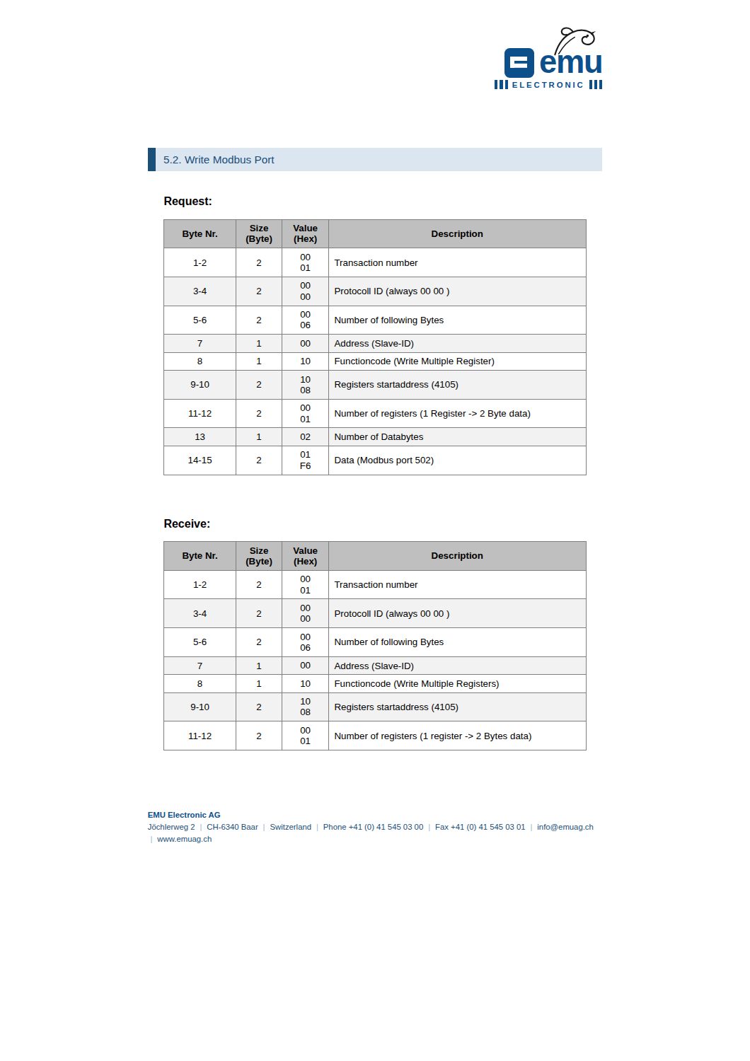emu
ELECTRONIC
5.2. Write Modbus Port
Request:
| Byte Nr. | Size (Byte) | Value (Hex) | Description |
| --- | --- | --- | --- |
| 1-2 | 2 | 00 01 | Transaction number |
| 3-4 | 2 | 00 00 | Protocoll ID (always 00 00 ) |
| 5-6 | 2 | 00 06 | Number of following Bytes |
| 7 | 1 | 00 | Address (Slave-ID) |
| 8 | 1 | 10 | Functioncode (Write Multiple Register) |
| 9-10 | 2 | 10 08 | Registers startaddress (4105) |
| 11-12 | 2 | 00 01 | Number of registers (1 Register -> 2 Byte data) |
| 13 | 1 | 02 | Number of Databytes |
| 14-15 | 2 | 01 F6 | Data (Modbus port 502) |
Receive:
| Byte Nr. | Size (Byte) | Value (Hex) | Description |
| --- | --- | --- | --- |
| 1-2 | 2 | 00 01 | Transaction number |
| 3-4 | 2 | 00 00 | Protocoll ID (always 00 00 ) |
| 5-6 | 2 | 00 06 | Number of following Bytes |
| 7 | 1 | 00 | Address (Slave-ID) |
| 8 | 1 | 10 | Functioncode (Write Multiple Registers) |
| 9-10 | 2 | 10 08 | Registers startaddress (4105) |
| 11-12 | 2 | 00 01 | Number of registers (1 register -> 2 Bytes data) |
EMU Electronic AG
Jöchlerweg 2 | CH-6340 Baar | Switzerland | Phone +41 (0) 41 545 03 00 | Fax +41 (0) 41 545 03 01 | info@emuag.ch | www.emuag.ch